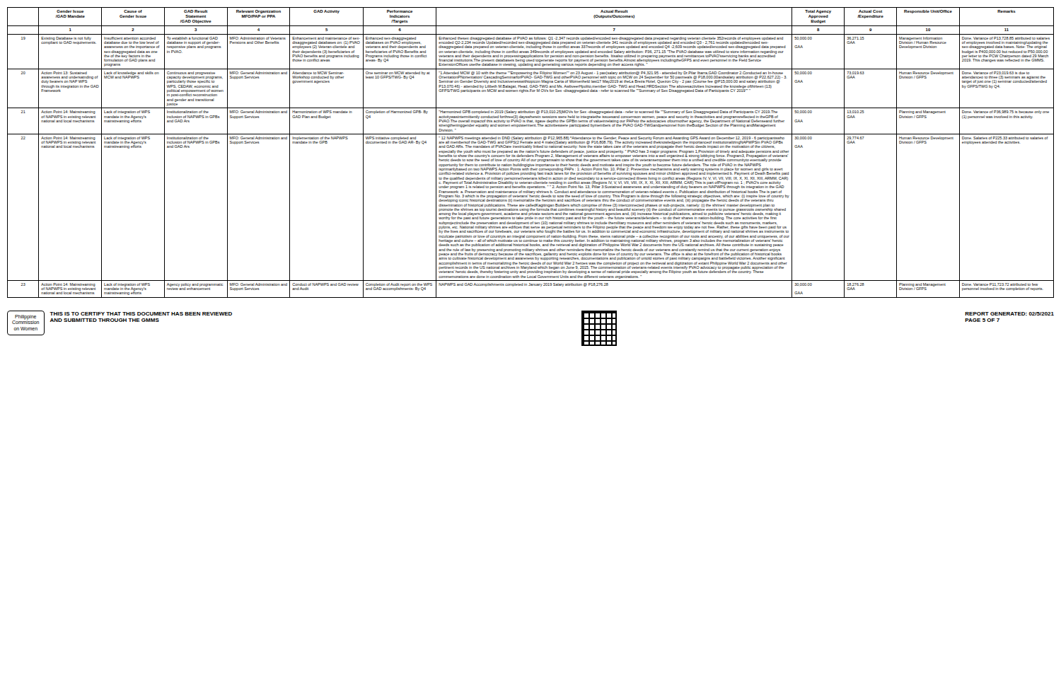| | Gender Issue /GAD Mandate | Cause of Gender Issue | GAD Result Statement /GAD Objective | Relevant Organization MFO/PAP or PPA | GAD Activity | Performance Indicators /Targets | Actual Result (Outputs/Outcomes) | Total Agency Approved Budget | Actual Cost /Expenditure | Responsible Unit/Office | Remarks |
| --- | --- | --- | --- | --- | --- | --- | --- | --- | --- | --- | --- |
| | 1 | 2 | 3 | 4 | 5 | 6 | 7 | 8 | 9 | 10 | 11 |
| 19 | Existing Database is not fully compliant to GAD requirements. | Insufficient attention accorded database due to the low level of awareness on the importance of sex-disaggregated data as one the of the key factors in the formulation of GAD plans and programs | To establish a functional GAD database in support of gender-responsive plans and programs in PVAO. | MFO: Administration of Veterans Pensions and Other Benefits | Enhancement and maintenance of sex-disaggregated databases on: (1) PVAO employees (2) Veteran-clientele and their dependents (3) beneficiaries of PVAO benefits and programs including those in conflict areas | Enhanced sex-disaggregated databases on PVAO employees, veterans and their dependents and beneficiaries of PVAO Benefits and Programs including those in conflict areas- By Q4 | Enhanced thesex disaggregated database of PVAO as follows: Q1 -2,347 records updated/encoded sex-disaggregated data prepared regarding veteran clientele 352records of employees updated and encoded Q2-2,234 records Updated/recorded sex-disaggregated data prepared on veteran-clientele 341 records of employees updated and encoded Q3 - 2,761 records updated/encoded sex-disaggregated data prepared on veteran-clientele, including those in conflict areas 337records of employees updated and encoded Q4 -2,609 records updated/encoded sex-disaggregated data prepared on veteran-clientele, including those in conflict areas 349records of employees updated and encoded Salary attribution: P36, 271.15 "The PVAO database was utilized to store information regarding our veterans and their dependents and in processingapplications for pension and non-pension benefits. Itisalso utilized in preparing payments and remittances toPVAO'sservicing banks and accredited financial institutions.The present databaseis being used togenerate reports for payment of pension benefits.Almost allemployees includingtheGFPS and even personnel in the Field Service ExtensionOffices usethe database in viewing, updating and generating various reports depending on their access rights. " | 50,000.00 GAA | 36,271.15 GAA | Management Information Division / Human Resource Development Division | Done. Variance of P13,728.85 attributed to salaries of employees involved in maintaining/updating the sex-disaggregated data bases. Note: The original budget is P400,000.00 but reduced to P50,000.00 per letter to the PCW Chairperson dated 29 March 2019. This changes was reflected in the GMMS. |
| 20 | Action Point 13: Sustained awareness and undersatnding of duty bearers on NAP WPS through its integration in the GAD Framework | Lack of knowledge and skills on MCW and NAPWPS | Continuous and progressive capacity development programs, particularly those specific to WPS, CEDAW, economic and political empowerment of women in post-conflict reconstruction and gender and transitional justice | MFO: General Administration and Support Services | Attendance to MCW Seminar-Workshop conducted by other government agencies | One seminar on MCW attended by at least 10 GFPS/TWG- By Q4 | "1.Attended MCW @ 10 with the theme ""Empowering the Filipino Women"" on 23 August - 1 pax(salary attribution@ P4,321.95 - attended by Dr.Pilar Ibarra,GAD Coordinator 2.Conducted an In-house OrientationPNorientation/ CascadingSeminarforPVAO- GAD-TWG and otherPVAO personnel with topic on MCW on 24 September for 50 paxmeals @ P18,000.00andsalary attribution @ P22,627.22) - 3. Seminar on Gender Diversity and Inclusivenesswithtopicon Magna Carta of Womenheld last17 May2019 at theLa Breza Hotel, Quezon City - 2 pax (Course fee @P15,000.00 and salary attribution @ P13,070.46) - attended by Lilibeth M.Balagat, Head, GAD-TWG and Ms. AwbveerHpolito,member GAD- TWG and Head,HRDSection The abovesactivities Increased the knowlege ofthirteen (13) GFPS/TWG participants on MCW and women rights.For M OVs for Sex -disaggregated data - refer to scanned file ""Summary of Sex Disaggregated Data of Participants CY 2019"" " | 50,000.00 GAA | 73,019.63 GAA | Human Resource Development Division / GFPS | Done. Variance of P23,019.63 is due to attendanceo to three (3) seminars as agianst the target of just one (1) seminar conducted/attended by GFPS/TWG by Q4. |
| 21 | Action Point 14: Mainstreaming of NAPWPS in existing relevant national and local mechanisms | Lack of integration of WPS mandate in the Agency's mainstreaming efforts | Institutionalization of the inclusion of NAPWPS in GPBs and GAD Ars | MFO: General Administration and Support Services | Harmonization of WPS mandate in GAD Plan and Budget | Completion of Harmonized GPB- By Q4 | "Harmonized GPB completed in 2019 (Salary attribution @ P13,010.25)MOVs for Sex -disaggregated data - refer to scanned file ""Summary of Sex Disaggregated Data of Participants CY 2019.The activitywasintermittently conducted forthree(3) dayswherein sessions were held to integratethe issuesand concernson women, peace and security in theactivities and programsreflected in theGPB of PVAO.The overall impactof this activity to PVAO is that, itgave deptho the GPBin terms of valueinrelating our PAPsto the advocacies ofourmother agency, the Department of National Defenseand further strengtheninggender equality and women empowerment.The activitieswere participated bymembers of the PVAO GAD-TWGandpersonnel from theBudget Section of the Planning andManagement Division. " | 50,000.00 GAA | 13,010.25 GAA | Planning and Management Division / GFPS | Done. Variance of P36,989.75 is because only one (1) personnel was involved in this activity. |
| 22 | Action Point 14: Mainstreaming of NAPWPS in existing relevant national and local mechanisms | Lack of integration of WPS mandate in the Agency's mainstreaming efforts | Institutionalization of the inclusion of NAPWPS in GPBs and GAD Ars | MFO: General Administration and Support Services | Implementation of the NAPWPS mandate in the GPB | WPS initiative completed and documented in the GAD AR- By Q4 | " 12 NAPWPS meetings attended in DND (Salary attribution @ P12,965.88) *Attendance to the Gender, Peace and Security Forum and Awarding GPS Award on December 12, 2019 - 6 participantswho are all membersof the GAD-TWG and GFPS(2 Female and 4 male)(Salary attribution @ P16,808.79). The activity increased theknowledgeon the importanceof institutionalizingNAPWPSin PVAO GPBs and GAD ARs. The mandates of PVAOare inextricably linked to national security: how the state takes care of the veterans and propagate their heroic deeds impact on the motivation of the citizens, especially the youth who must be prepared as the nation's future defenders of peace, justice and prosperity. " PVAO has 3 major programs: Program 1,Provision of timely and adequate pensions and other benefits to show the country's concern for its defenders Program 2, Management of veterans affairs to empower veterans into a well organized & strong lobbying force. Program3, Propagation of veterans' heroic deeds to sow the seed of love of country All of our programsaim to show that the government takes care of its veteransempower them into a unified and credible communityto eventually provide opportunity for them to contribute to nation buildingigive importance to their heroic deeds and motivate and inspire the youth to become future defenders. The role of PVAO in the NAPWPS isprimarilybased on two NAPWPS Action Points with their corresponding PAPs : 1: Action Point No. 10, Pillar 2: Preventive mechanisms and early warning systems in place for women and girls to avert conflict-related violence a. Provision of policies providing fast track lanes for the provision of benefits of surviving spouses and minor children approved and implemented b. Payment of Death Benefits paid to the qualified dependents of military personnel/veterans killed in action or died secondary to a service-connected illness living in conflict areas (Regions IV, V, VI, VII, VIII, IX, X, XI, XII, XIII, ARMM, CAR) c. Payment of Total Administrative Disability to veteran-clientele residing in conflict areas (Regions IV, V, VI, VII, VIII, IX, X, XI, XII, XIII, ARMM, CAR) This is part ofProgram no. 1 ; PVAO's core activity under program 1 is related to pension and benefits operations. " " 2. Action Point No. 13, Pillar 3:Sustained awareness and understanding of duty bearers on NAPWPS through its integration in the GAD Framework: a. Preservation and maintenance of military shrines b. Conduct and attendance to commemoration of veteran-related events c. Publication and distribution of historical books The is part of Program No. 3 which is the propagation of veterans' heroic deeds to sow the seed of love of country. This Program is done through the following strategic objectives, which are: (i) inspire love of country by developing iconic historical destinations (ii) memorialize the heroism and sacrifices of veterans thru the conduct of commemorative events and, (iii) propagate the heroic deeds of the veterans thru dissemination of historical publications. These are calledKagitingan Builders which comprise of three (3) interconnected phases or sub-projects, namely: (i) the shrines' master development plan to promote the shrines as top tourist destinations using the formula that combines meaningful history and beautiful scenery (ii) the conduct of commemorative events to pursue grassroots ownership shared among the local players-government, academe and private sectors-and the national government agencies and, (iii) increase historical publications, aimed to publicize veterans' heroic deeds, making it worthy for the past and future generations to take pride in our rich historic past and for the youth – the future veterans/defenders – to do their shares in nation-building. The core activities for the first subprojectinclude the preservation and development of ten (10) national military shrines to include themilitary museums and other reminders of veterans' heroic deeds such as monuments, markers, pylons, etc. National military shrines are edifices that serve as perpetual reminders to the Filipino people that the peace and freedom we enjoy today are not free. Rather, these gifts have been paid for us by the lives and sacrifices of our forebears, our veterans who fought the battles for us. In addition to commercial and economic infrastructure, development of military and national shrines as instruments to inculcate patriotism or love of countryis an integral component of nation-building. From these, stems national pride – a collective recognition of our roots and ancestry, of our abilities and uniqueness, of our heritage and culture – all of which motivate us to continue to make this country better. In addition to maintaining national military shrines, program 3 also includes the memorialization of veterans' heroic deeds such as the publication of additional historical books, and the retrieval and digitization of Philippine World War 2 documents from the US national archives. All these contribute in sustaining peace and the rule of law by preserving and promoting military shrines and other reminders that memorialize the heroic deeds of our veterans and constantly remind us that the our current generation enjoys peace and the fruits of democracy because of the sacrifices, gallantry and heroic exploits done for love of country by our veterans. The office is also at the forefront of the publication of historical books aims to cultivate historical development and awareness by supporting researches, documentations and publication of untold stories of past military campaigns and battlefield victories. Another significant accomplishment in terms of memorializing the heroic deeds of our World War 2 heroes was the completion of project on the retrieval and digitization of extant Philippine World War 2 documents and other pertinent records in the US national archives in Maryland which began on June 9, 2015. The commemoration of veterans-related events intensify PVAO advocacy to propagate public appreciation of the veterans' heroic deeds, thereby fostering unity and providing inspiration by developing a sense of national pride especially among the Filipino youth as future defenders of the country. These commemorations are done in coordination with the Local Government Units and the different veterans organizations. " | 30,000.00 GAA | 29,774.67 GAA | Human Resource Development Division / GFPS | Done. Salaries of P225.33 attributed to salaries of employees attended the activities. |
| 23 | Action Point 14: Mainstreaming of NAPWPS in existing relevant national and local mechanisms | Lack of integration of WPS mandate in the Agency's mainstreaming efforts | Agency policy and programmatic review and enhancement | MFO: General Administration and Support Services | Conduct of NAPWPS and GAD review and Audit | Completion of Audit report on the WPS and GAD accomplishments- By Q4 | NAPWPS and GAD Accomplishments completed in January 2019 Salary attribution @ P18,276.28 | 30,000.00 GAA | 18,276.28 GAA | Planning and Management Division / GFPS | Done. Variance P11,723.72 attributed to few personnel involved in the completion of reports. |
Philippine
Commission
on Women
THIS IS TO CERTIFY THAT THIS DOCUMENT HAS BEEN REVIEWED AND SUBMITTED THROUGH THE GMMS
REPORT GENERATED: 02/5/2021
PAGE 5 OF 7